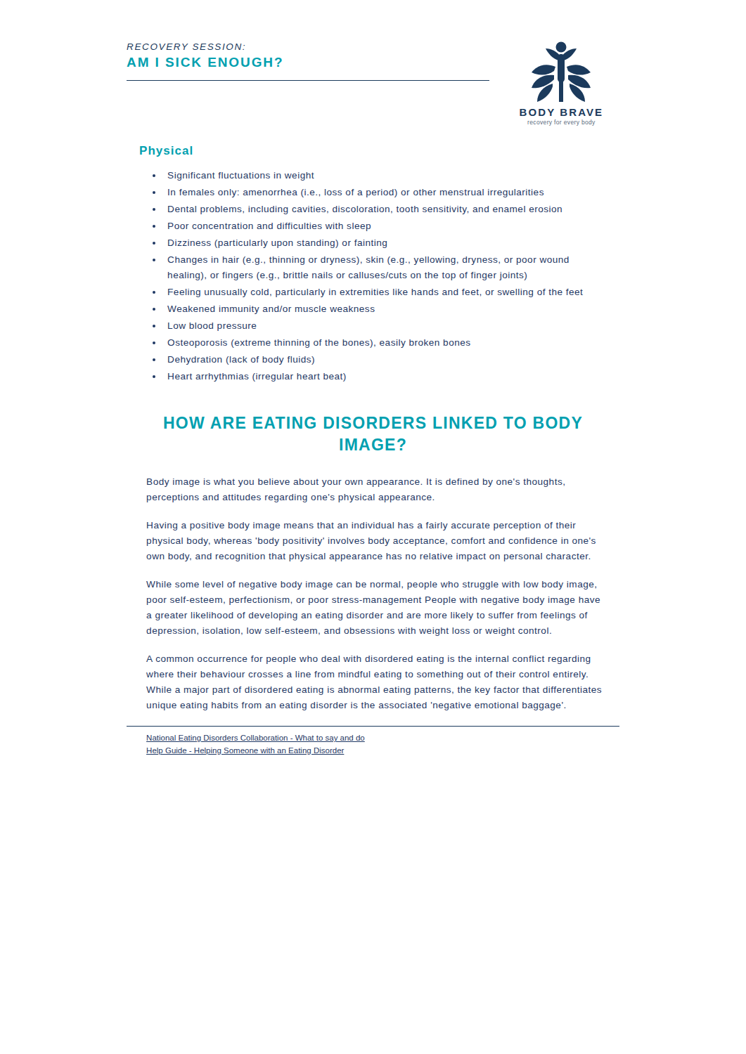Recovery Session:
Am I Sick Enough?
BODY BRAVE
recovery for every body
Physical
Significant fluctuations in weight
In females only: amenorrhea (i.e., loss of a period) or other menstrual irregularities
Dental problems, including cavities, discoloration, tooth sensitivity, and enamel erosion
Poor concentration and difficulties with sleep
Dizziness (particularly upon standing) or fainting
Changes in hair (e.g., thinning or dryness), skin (e.g., yellowing, dryness, or poor wound healing), or fingers (e.g., brittle nails or calluses/cuts on the top of finger joints)
Feeling unusually cold, particularly in extremities like hands and feet, or swelling of the feet
Weakened immunity and/or muscle weakness
Low blood pressure
Osteoporosis (extreme thinning of the bones), easily broken bones
Dehydration (lack of body fluids)
Heart arrhythmias (irregular heart beat)
How are eating disorders linked to body image?
Body image is what you believe about your own appearance. It is defined by one's thoughts, perceptions and attitudes regarding one's physical appearance.
Having a positive body image means that an individual has a fairly accurate perception of their physical body, whereas 'body positivity' involves body acceptance, comfort and confidence in one's own body, and recognition that physical appearance has no relative impact on personal character.
While some level of negative body image can be normal, people who struggle with low body image, poor self-esteem, perfectionism, or poor stress-management People with negative body image have a greater likelihood of developing an eating disorder and are more likely to suffer from feelings of depression, isolation, low self-esteem, and obsessions with weight loss or weight control.
A common occurrence for people who deal with disordered eating is the internal conflict regarding where their behaviour crosses a line from mindful eating to something out of their control entirely. While a major part of disordered eating is abnormal eating patterns, the key factor that differentiates unique eating habits from an eating disorder is the associated 'negative emotional baggage'.
National Eating Disorders Collaboration - What to say and do Help Guide - Helping Someone with an Eating Disorder